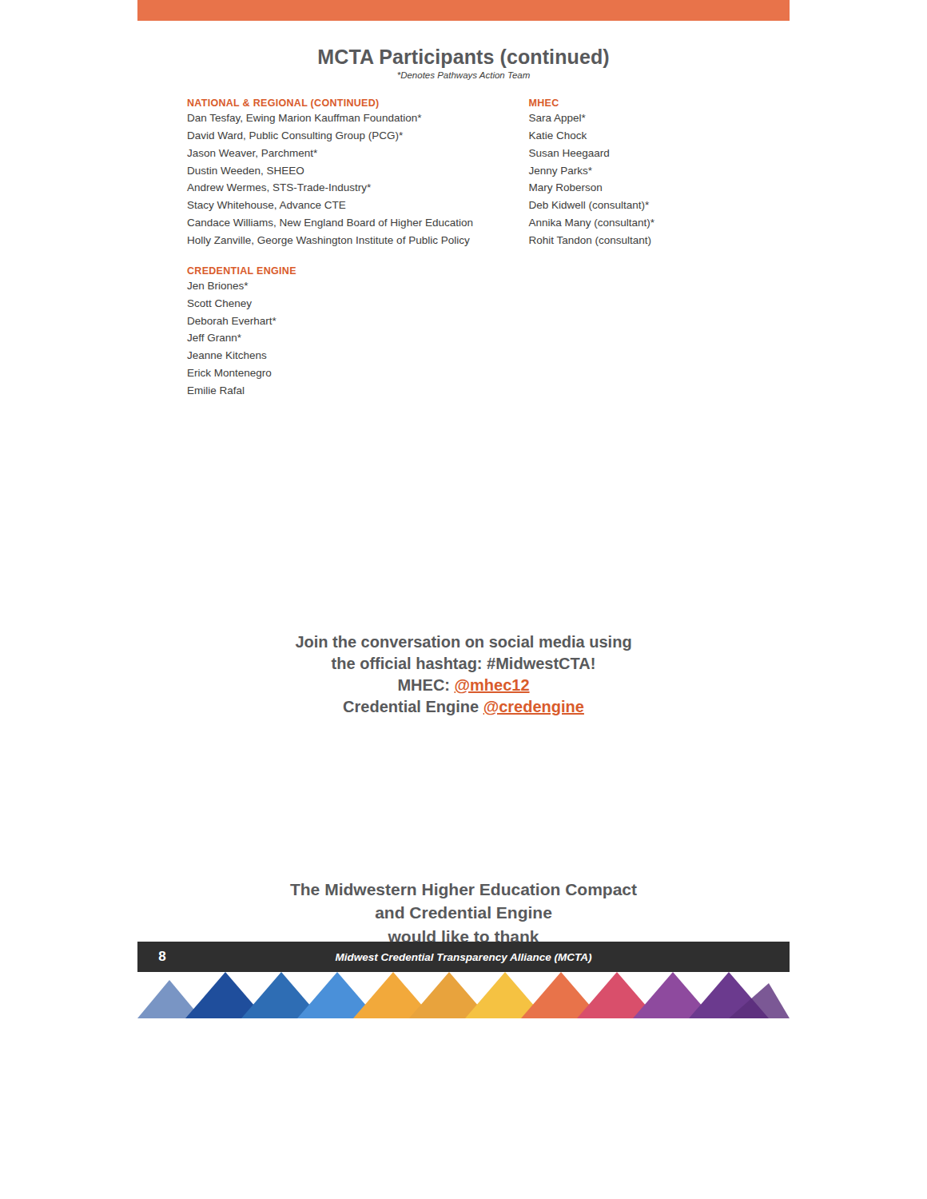MCTA Participants (continued)
*Denotes Pathways Action Team
National & Regional (continued)
Dan Tesfay, Ewing Marion Kauffman Foundation*
David Ward, Public Consulting Group (PCG)*
Jason Weaver, Parchment*
Dustin Weeden, SHEEO
Andrew Wermes, STS-Trade-Industry*
Stacy Whitehouse, Advance CTE
Candace Williams, New England Board of Higher Education
Holly Zanville, George Washington Institute of Public Policy
Credential Engine
Jen Briones*
Scott Cheney
Deborah Everhart*
Jeff Grann*
Jeanne Kitchens
Erick Montenegro
Emilie Rafal
MHEC
Sara Appel*
Katie Chock
Susan Heegaard
Jenny Parks*
Mary Roberson
Deb Kidwell (consultant)*
Annika Many (consultant)*
Rohit Tandon (consultant)
Join the conversation on social media using
the official hashtag: #MidwestCTA!
MHEC: @mhec12
Credential Engine @credengine
The Midwestern Higher Education Compact
and Credential Engine
would like to thank
Ascendium Education Group
for their generous support of the
Midwestern Credential Transparency Alliance.
8
Midwest Credential Transparency Alliance (MCTA)